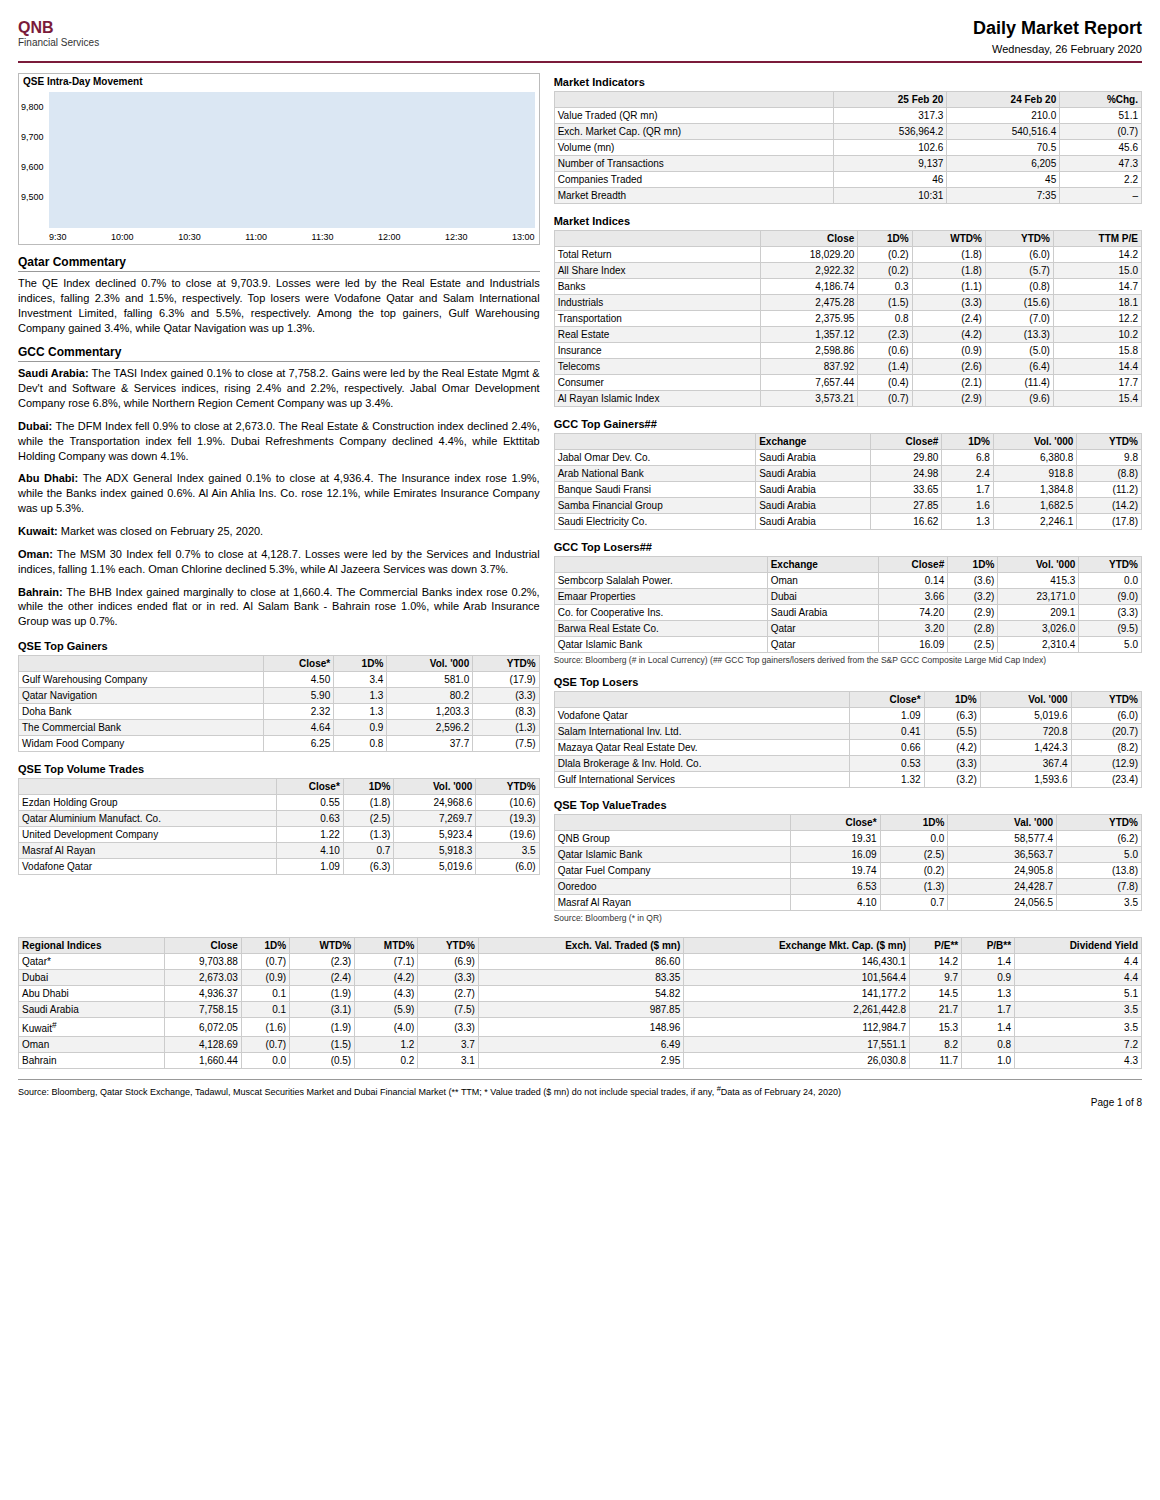QNBFinancial Services
Daily Market Report
Wednesday, 26 February 2020
QSE Intra-Day Movement
9,800
9,700
9,600
9,500
9:3010:0010:3011:0011:3012:0012:3013:00
Qatar Commentary
The QE Index declined 0.7% to close at 9,703.9. Losses were led by the Real Estate and Industrials indices, falling 2.3% and 1.5%, respectively. Top losers were Vodafone Qatar and Salam International Investment Limited, falling 6.3% and 5.5%, respectively. Among the top gainers, Gulf Warehousing Company gained 3.4%, while Qatar Navigation was up 1.3%.
GCC Commentary
Saudi Arabia: The TASI Index gained 0.1% to close at 7,758.2. Gains were led by the Real Estate Mgmt & Dev't and Software & Services indices, rising 2.4% and 2.2%, respectively. Jabal Omar Development Company rose 6.8%, while Northern Region Cement Company was up 3.4%.
Dubai: The DFM Index fell 0.9% to close at 2,673.0. The Real Estate & Construction index declined 2.4%, while the Transportation index fell 1.9%. Dubai Refreshments Company declined 4.4%, while Ekttitab Holding Company was down 4.1%.
Abu Dhabi: The ADX General Index gained 0.1% to close at 4,936.4. The Insurance index rose 1.9%, while the Banks index gained 0.6%. Al Ain Ahlia Ins. Co. rose 12.1%, while Emirates Insurance Company was up 5.3%.
Kuwait: Market was closed on February 25, 2020.
Oman: The MSM 30 Index fell 0.7% to close at 4,128.7. Losses were led by the Services and Industrial indices, falling 1.1% each. Oman Chlorine declined 5.3%, while Al Jazeera Services was down 3.7%.
Bahrain: The BHB Index gained marginally to close at 1,660.4. The Commercial Banks index rose 0.2%, while the other indices ended flat or in red. Al Salam Bank - Bahrain rose 1.0%, while Arab Insurance Group was up 0.7%.
QSE Top Gainers
| | Close* | 1D% | Vol. '000 | YTD% |
| --- | --- | --- | --- | --- |
| Gulf Warehousing Company | 4.50 | 3.4 | 581.0 | (17.9) |
| Qatar Navigation | 5.90 | 1.3 | 80.2 | (3.3) |
| Doha Bank | 2.32 | 1.3 | 1,203.3 | (8.3) |
| The Commercial Bank | 4.64 | 0.9 | 2,596.2 | (1.3) |
| Widam Food Company | 6.25 | 0.8 | 37.7 | (7.5) |
QSE Top Volume Trades
| | Close* | 1D% | Vol. '000 | YTD% |
| --- | --- | --- | --- | --- |
| Ezdan Holding Group | 0.55 | (1.8) | 24,968.6 | (10.6) |
| Qatar Aluminium Manufact. Co. | 0.63 | (2.5) | 7,269.7 | (19.3) |
| United Development Company | 1.22 | (1.3) | 5,923.4 | (19.6) |
| Masraf Al Rayan | 4.10 | 0.7 | 5,918.3 | 3.5 |
| Vodafone Qatar | 1.09 | (6.3) | 5,019.6 | (6.0) |
Market Indicators
| | 25 Feb 20 | 24 Feb 20 | %Chg. |
| --- | --- | --- | --- |
| Value Traded (QR mn) | 317.3 | 210.0 | 51.1 |
| Exch. Market Cap. (QR mn) | 536,964.2 | 540,516.4 | (0.7) |
| Volume (mn) | 102.6 | 70.5 | 45.6 |
| Number of Transactions | 9,137 | 6,205 | 47.3 |
| Companies Traded | 46 | 45 | 2.2 |
| Market Breadth | 10:31 | 7:35 | – |
Market Indices
| | Close | 1D% | WTD% | YTD% | TTM P/E |
| --- | --- | --- | --- | --- | --- |
| Total Return | 18,029.20 | (0.2) | (1.8) | (6.0) | 14.2 |
| All Share Index | 2,922.32 | (0.2) | (1.8) | (5.7) | 15.0 |
| Banks | 4,186.74 | 0.3 | (1.1) | (0.8) | 14.7 |
| Industrials | 2,475.28 | (1.5) | (3.3) | (15.6) | 18.1 |
| Transportation | 2,375.95 | 0.8 | (2.4) | (7.0) | 12.2 |
| Real Estate | 1,357.12 | (2.3) | (4.2) | (13.3) | 10.2 |
| Insurance | 2,598.86 | (0.6) | (0.9) | (5.0) | 15.8 |
| Telecoms | 837.92 | (1.4) | (2.6) | (6.4) | 14.4 |
| Consumer | 7,657.44 | (0.4) | (2.1) | (11.4) | 17.7 |
| Al Rayan Islamic Index | 3,573.21 | (0.7) | (2.9) | (9.6) | 15.4 |
GCC Top Gainers##
| | Exchange | Close# | 1D% | Vol. '000 | YTD% |
| --- | --- | --- | --- | --- | --- |
| Jabal Omar Dev. Co. | Saudi Arabia | 29.80 | 6.8 | 6,380.8 | 9.8 |
| Arab National Bank | Saudi Arabia | 24.98 | 2.4 | 918.8 | (8.8) |
| Banque Saudi Fransi | Saudi Arabia | 33.65 | 1.7 | 1,384.8 | (11.2) |
| Samba Financial Group | Saudi Arabia | 27.85 | 1.6 | 1,682.5 | (14.2) |
| Saudi Electricity Co. | Saudi Arabia | 16.62 | 1.3 | 2,246.1 | (17.8) |
GCC Top Losers##
| | Exchange | Close# | 1D% | Vol. '000 | YTD% |
| --- | --- | --- | --- | --- | --- |
| Sembcorp Salalah Power. | Oman | 0.14 | (3.6) | 415.3 | 0.0 |
| Emaar Properties | Dubai | 3.66 | (3.2) | 23,171.0 | (9.0) |
| Co. for Cooperative Ins. | Saudi Arabia | 74.20 | (2.9) | 209.1 | (3.3) |
| Barwa Real Estate Co. | Qatar | 3.20 | (2.8) | 3,026.0 | (9.5) |
| Qatar Islamic Bank | Qatar | 16.09 | (2.5) | 2,310.4 | 5.0 |
Source: Bloomberg (# in Local Currency) (## GCC Top gainers/losers derived from the S&P GCC Composite Large Mid Cap Index)
QSE Top Losers
| | Close* | 1D% | Vol. '000 | YTD% |
| --- | --- | --- | --- | --- |
| Vodafone Qatar | 1.09 | (6.3) | 5,019.6 | (6.0) |
| Salam International Inv. Ltd. | 0.41 | (5.5) | 720.8 | (20.7) |
| Mazaya Qatar Real Estate Dev. | 0.66 | (4.2) | 1,424.3 | (8.2) |
| Dlala Brokerage & Inv. Hold. Co. | 0.53 | (3.3) | 367.4 | (12.9) |
| Gulf International Services | 1.32 | (3.2) | 1,593.6 | (23.4) |
QSE Top ValueTrades
| | Close* | 1D% | Val. '000 | YTD% |
| --- | --- | --- | --- | --- |
| QNB Group | 19.31 | 0.0 | 58,577.4 | (6.2) |
| Qatar Islamic Bank | 16.09 | (2.5) | 36,563.7 | 5.0 |
| Qatar Fuel Company | 19.74 | (0.2) | 24,905.8 | (13.8) |
| Ooredoo | 6.53 | (1.3) | 24,428.7 | (7.8) |
| Masraf Al Rayan | 4.10 | 0.7 | 24,056.5 | 3.5 |
Source: Bloomberg (* in QR)
| Regional Indices | Close | 1D% | WTD% | MTD% | YTD% | Exch. Val. Traded ($ mn) | Exchange Mkt. Cap. ($ mn) | P/E** | P/B** | Dividend Yield |
| --- | --- | --- | --- | --- | --- | --- | --- | --- | --- | --- |
| Qatar* | 9,703.88 | (0.7) | (2.3) | (7.1) | (6.9) | 86.60 | 146,430.1 | 14.2 | 1.4 | 4.4 |
| Dubai | 2,673.03 | (0.9) | (2.4) | (4.2) | (3.3) | 83.35 | 101,564.4 | 9.7 | 0.9 | 4.4 |
| Abu Dhabi | 4,936.37 | 0.1 | (1.9) | (4.3) | (2.7) | 54.82 | 141,177.2 | 14.5 | 1.3 | 5.1 |
| Saudi Arabia | 7,758.15 | 0.1 | (3.1) | (5.9) | (7.5) | 987.85 | 2,261,442.8 | 21.7 | 1.7 | 3.5 |
| Kuwait # | 6,072.05 | (1.6) | (1.9) | (4.0) | (3.3) | 148.96 | 112,984.7 | 15.3 | 1.4 | 3.5 |
| Oman | 4,128.69 | (0.7) | (1.5) | 1.2 | 3.7 | 6.49 | 17,551.1 | 8.2 | 0.8 | 7.2 |
| Bahrain | 1,660.44 | 0.0 | (0.5) | 0.2 | 3.1 | 2.95 | 26,030.8 | 11.7 | 1.0 | 4.3 |
Source: Bloomberg, Qatar Stock Exchange, Tadawul, Muscat Securities Market and Dubai Financial Market (** TTM; * Value traded ($ mn) do not include special trades, if any, #Data as of February 24, 2020)
Page 1 of 8